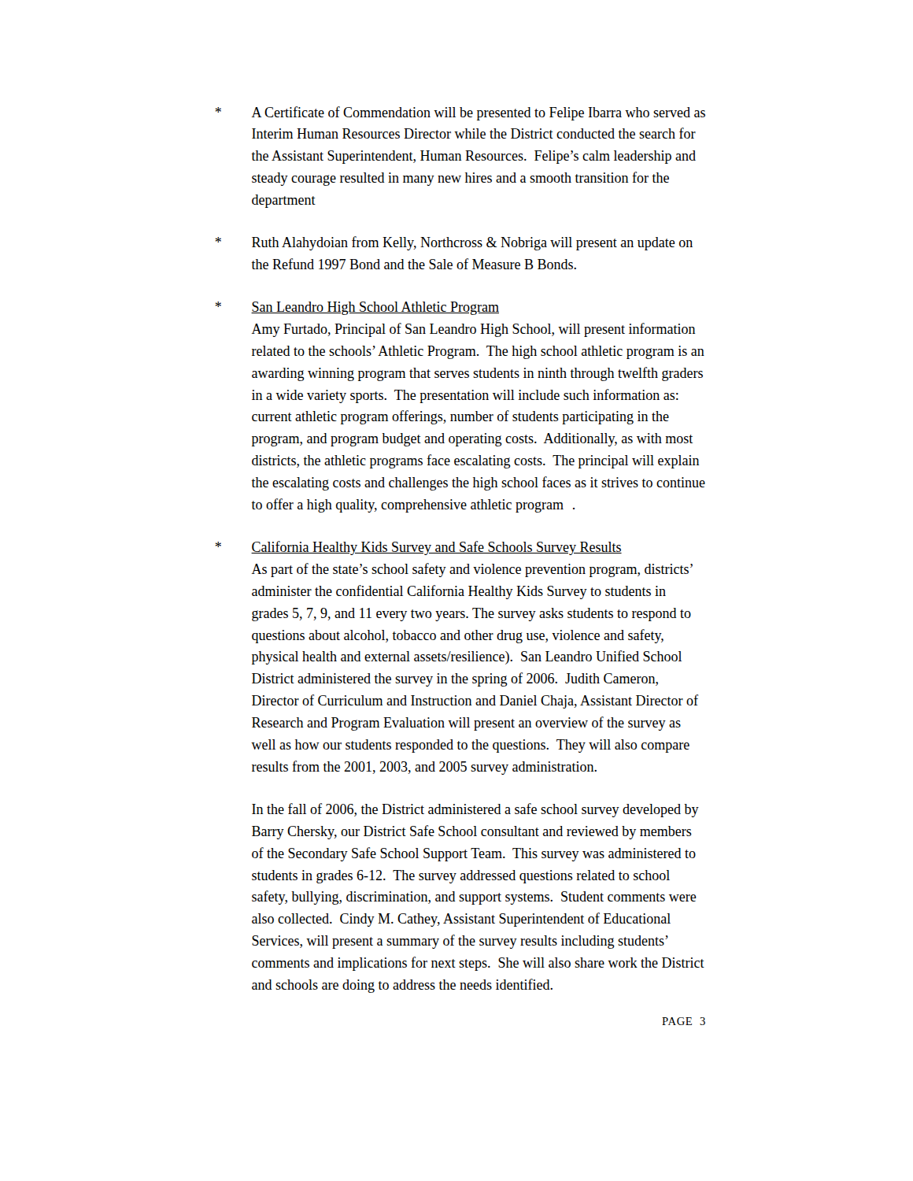*
A Certificate of Commendation will be presented to Felipe Ibarra who served as Interim Human Resources Director while the District conducted the search for the Assistant Superintendent, Human Resources. Felipe’s calm leadership and steady courage resulted in many new hires and a smooth transition for the department
*
Ruth Alahydoian from Kelly, Northcross & Nobriga will present an update on the Refund 1997 Bond and the Sale of Measure B Bonds.
*
San Leandro High School Athletic Program
Amy Furtado, Principal of San Leandro High School, will present information related to the schools’ Athletic Program. The high school athletic program is an awarding winning program that serves students in ninth through twelfth graders in a wide variety sports. The presentation will include such information as: current athletic program offerings, number of students participating in the program, and program budget and operating costs. Additionally, as with most districts, the athletic programs face escalating costs. The principal will explain the escalating costs and challenges the high school faces as it strives to continue to offer a high quality, comprehensive athletic program .
*
California Healthy Kids Survey and Safe Schools Survey Results
As part of the state’s school safety and violence prevention program, districts’ administer the confidential California Healthy Kids Survey to students in grades 5, 7, 9, and 11 every two years. The survey asks students to respond to questions about alcohol, tobacco and other drug use, violence and safety, physical health and external assets/resilience). San Leandro Unified School District administered the survey in the spring of 2006. Judith Cameron, Director of Curriculum and Instruction and Daniel Chaja, Assistant Director of Research and Program Evaluation will present an overview of the survey as well as how our students responded to the questions. They will also compare results from the 2001, 2003, and 2005 survey administration.
In the fall of 2006, the District administered a safe school survey developed by Barry Chersky, our District Safe School consultant and reviewed by members of the Secondary Safe School Support Team. This survey was administered to students in grades 6-12. The survey addressed questions related to school safety, bullying, discrimination, and support systems. Student comments were also collected. Cindy M. Cathey, Assistant Superintendent of Educational Services, will present a summary of the survey results including students’ comments and implications for next steps. She will also share work the District and schools are doing to address the needs identified.
PAGE 3